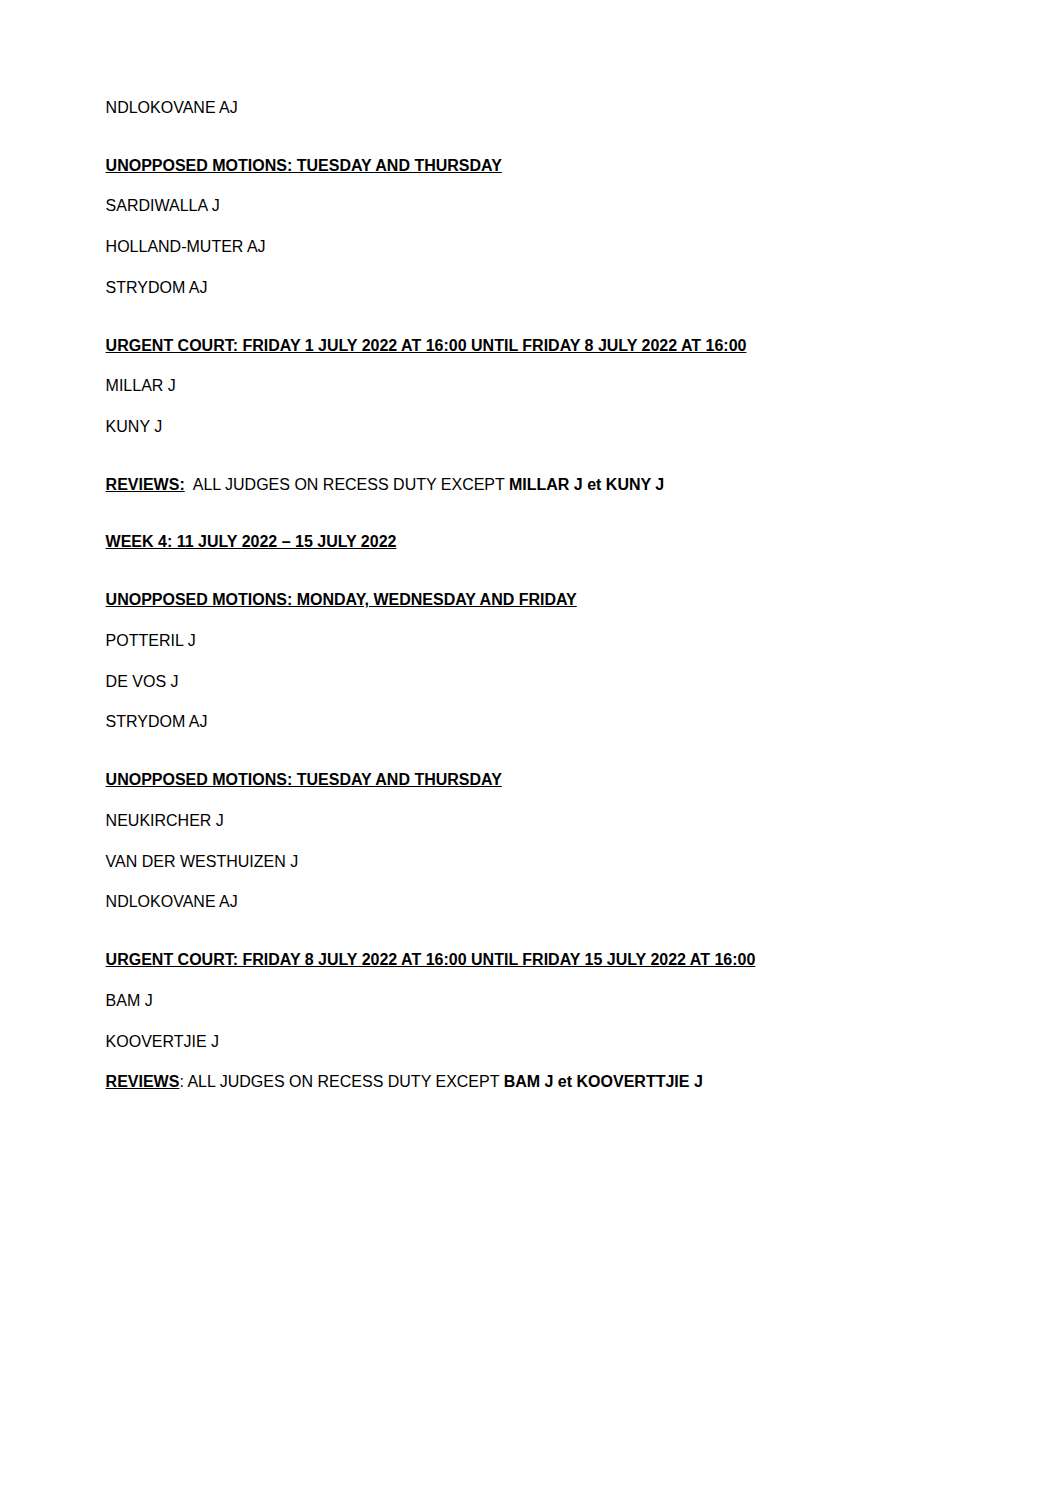NDLOKOVANE AJ
UNOPPOSED MOTIONS: TUESDAY AND THURSDAY
SARDIWALLA J
HOLLAND-MUTER AJ
STRYDOM AJ
URGENT COURT: FRIDAY 1 JULY 2022 AT 16:00 UNTIL FRIDAY 8 JULY 2022 AT 16:00
MILLAR J
KUNY J
REVIEWS: ALL JUDGES ON RECESS DUTY EXCEPT MILLAR J et KUNY J
WEEK 4: 11 JULY 2022 – 15 JULY 2022
UNOPPOSED MOTIONS: MONDAY, WEDNESDAY AND FRIDAY
POTTERIL J
DE VOS J
STRYDOM AJ
UNOPPOSED MOTIONS: TUESDAY AND THURSDAY
NEUKIRCHER J
VAN DER WESTHUIZEN J
NDLOKOVANE AJ
URGENT COURT: FRIDAY 8 JULY 2022 AT 16:00 UNTIL FRIDAY 15 JULY 2022 AT 16:00
BAM J
KOOVERTJIE J
REVIEWS: ALL JUDGES ON RECESS DUTY EXCEPT BAM J et KOOVERTTJIE J